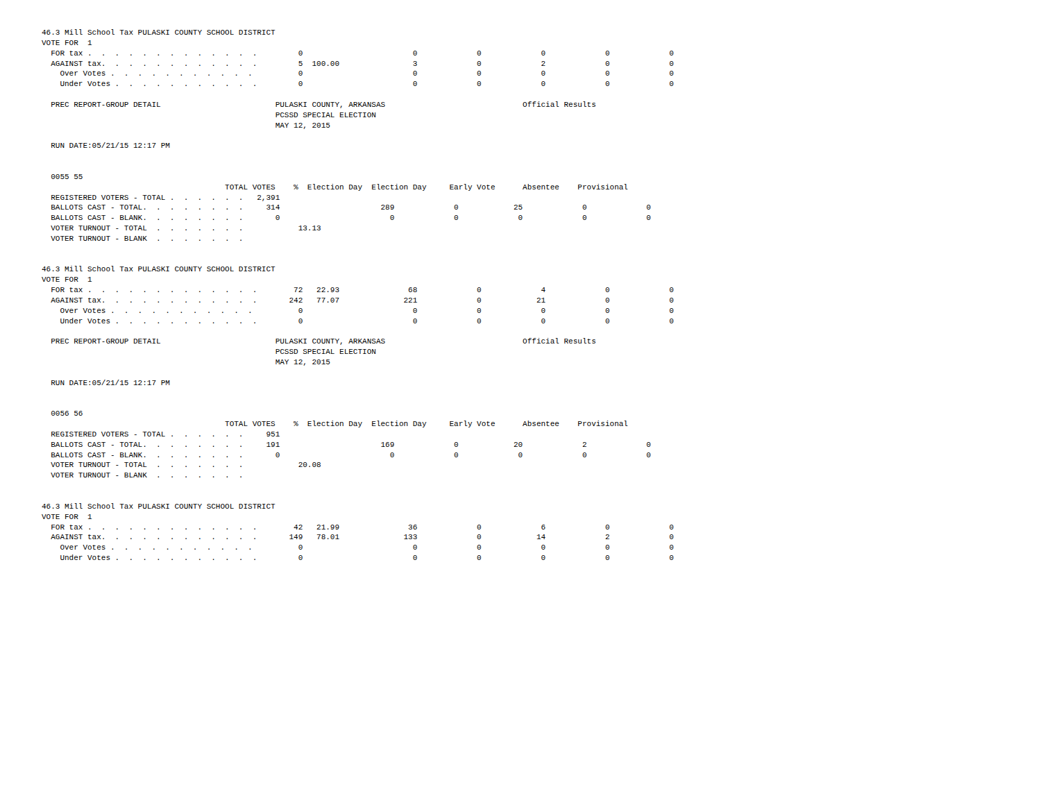46.3 Mill School Tax PULASKI COUNTY SCHOOL DISTRICT
VOTE FOR  1
  FOR tax .  .  .  .  .  .  .  .  .  .  .  .  .         0                        0             0             0             0             0
  AGAINST tax.  .  .  .  .  .  .  .  .  .  .  .         5  100.00                3             0             2             0             0
    Over Votes .  .  .  .  .  .  .  .  .  .  .          0                        0             0             0             0             0
    Under Votes .  .  .  .  .  .  .  .  .  .  .         0                        0             0             0             0             0

  PREC REPORT-GROUP DETAIL                         PULASKI COUNTY, ARKANSAS                              Official Results
                                                   PCSSD SPECIAL ELECTION
                                                   MAY 12, 2015

  RUN DATE:05/21/15 12:17 PM


  0055 55
                                        TOTAL VOTES    %  Election Day  Election Day     Early Vote      Absentee    Provisional
  REGISTERED VOTERS - TOTAL .  .  .  .  .  .   2,391
  BALLOTS CAST - TOTAL.  .  .  .  .  .  .  .     314                      289             0            25             0             0
  BALLOTS CAST - BLANK.  .  .  .  .  .  .  .       0                        0             0             0             0             0
  VOTER TURNOUT - TOTAL  .  .  .  .  .  .  .            13.13
  VOTER TURNOUT - BLANK  .  .  .  .  .  .  .


46.3 Mill School Tax PULASKI COUNTY SCHOOL DISTRICT
VOTE FOR  1
  FOR tax .  .  .  .  .  .  .  .  .  .  .  .  .        72   22.93               68             0             4             0             0
  AGAINST tax.  .  .  .  .  .  .  .  .  .  .  .       242   77.07              221             0            21             0             0
    Over Votes .  .  .  .  .  .  .  .  .  .  .          0                        0             0             0             0             0
    Under Votes .  .  .  .  .  .  .  .  .  .  .         0                        0             0             0             0             0

  PREC REPORT-GROUP DETAIL                         PULASKI COUNTY, ARKANSAS                              Official Results
                                                   PCSSD SPECIAL ELECTION
                                                   MAY 12, 2015

  RUN DATE:05/21/15 12:17 PM


  0056 56
                                        TOTAL VOTES    %  Election Day  Election Day     Early Vote      Absentee    Provisional
  REGISTERED VOTERS - TOTAL .  .  .  .  .  .     951
  BALLOTS CAST - TOTAL.  .  .  .  .  .  .  .     191                      169             0            20             2             0
  BALLOTS CAST - BLANK.  .  .  .  .  .  .  .       0                        0             0             0             0             0
  VOTER TURNOUT - TOTAL  .  .  .  .  .  .  .            20.08
  VOTER TURNOUT - BLANK  .  .  .  .  .  .  .


46.3 Mill School Tax PULASKI COUNTY SCHOOL DISTRICT
VOTE FOR  1
  FOR tax .  .  .  .  .  .  .  .  .  .  .  .  .        42   21.99               36             0             6             0             0
  AGAINST tax.  .  .  .  .  .  .  .  .  .  .  .       149   78.01              133             0            14             2             0
    Over Votes .  .  .  .  .  .  .  .  .  .  .          0                        0             0             0             0             0
    Under Votes .  .  .  .  .  .  .  .  .  .  .         0                        0             0             0             0             0